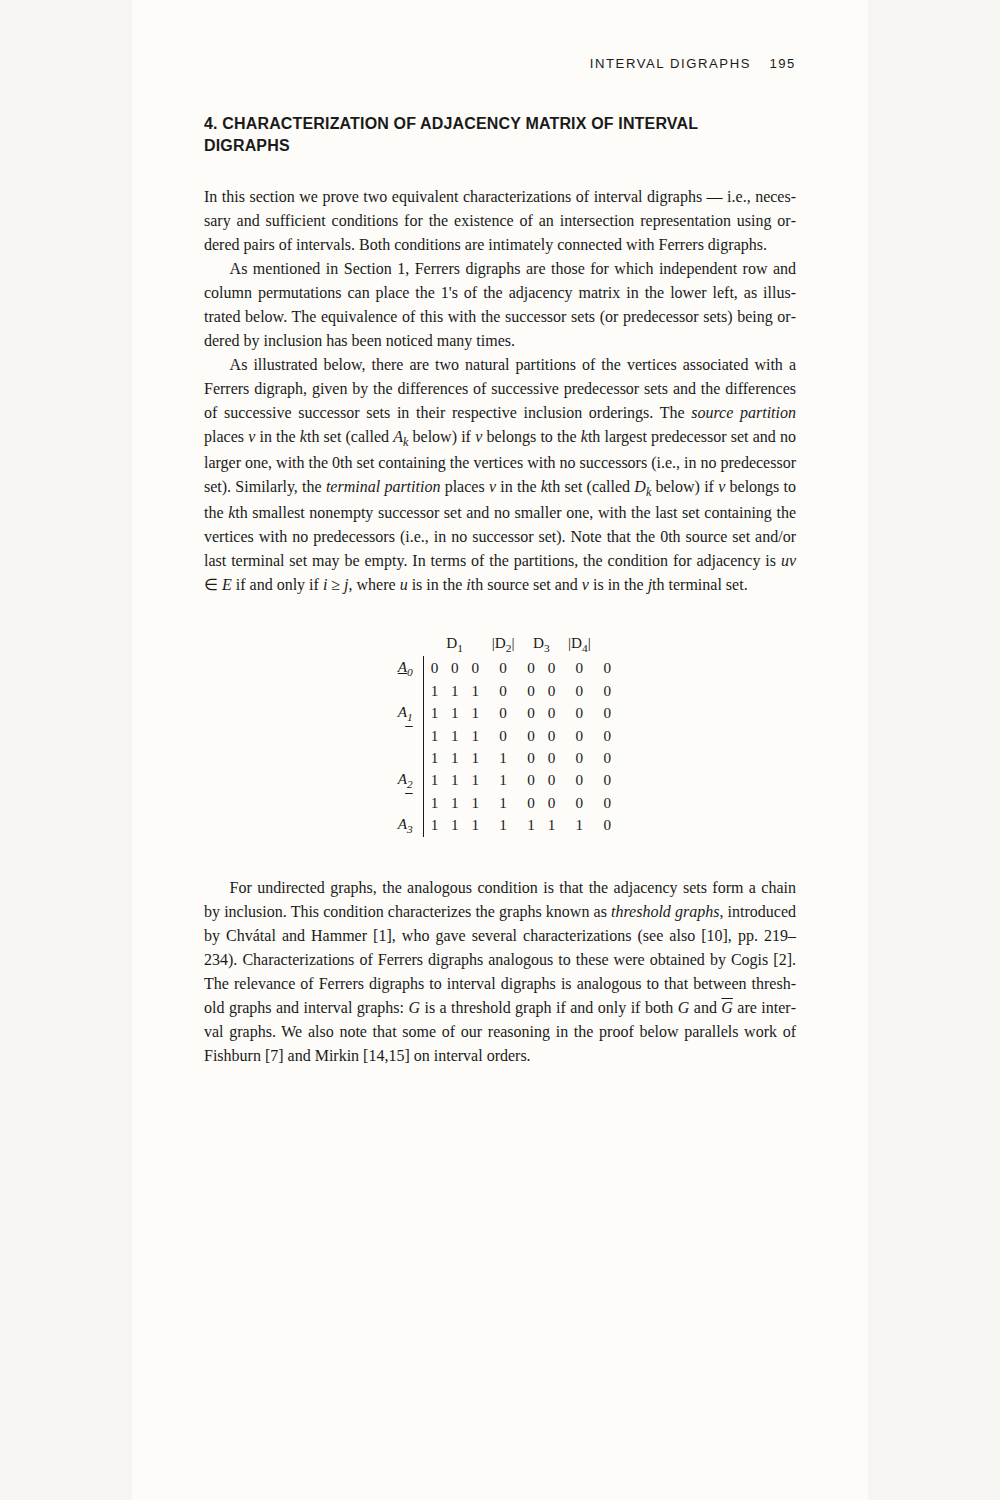INTERVAL DIGRAPHS195
4. CHARACTERIZATION OF ADJACENCY MATRIX OF INTERVAL
DIGRAPHS
In this section we prove two equivalent characterizations of interval digraphs — i.e., necessary and sufficient conditions for the existence of an intersection representation using ordered pairs of intervals. Both conditions are intimately connected with Ferrers digraphs.
As mentioned in Section 1, Ferrers digraphs are those for which independent row and column permutations can place the 1's of the adjacency matrix in the lower left, as illustrated below. The equivalence of this with the successor sets (or predecessor sets) being ordered by inclusion has been noticed many times.
As illustrated below, there are two natural partitions of the vertices associated with a Ferrers digraph, given by the differences of successive predecessor sets and the differences of successive successor sets in their respective inclusion orderings. The source partition places v in the kth set (called Ak below) if v belongs to the kth largest predecessor set and no larger one, with the 0th set containing the vertices with no successors (i.e., in no predecessor set). Similarly, the terminal partition places v in the kth set (called Dk below) if v belongs to the kth smallest nonempty successor set and no smaller one, with the last set containing the vertices with no predecessors (i.e., in no successor set). Note that the 0th source set and/or last terminal set may be empty. In terms of the partitions, the condition for adjacency is uv ∈ E if and only if i ≥ j, where u is in the ith source set and v is in the jth terminal set.
| | D 1 | /D 2 / | D 3 | /D 4 / |
| --- | --- | --- | --- | --- |
| A 0 | 0 | 0 | 0 | 0 | 0 | 0 | 0 | 0 |
| | 1 | 1 | 1 | 0 | 0 | 0 | 0 | 0 |
| A 1 | 1 | 1 | 1 | 0 | 0 | 0 | 0 | 0 |
| | 1 | 1 | 1 | 0 | 0 | 0 | 0 | 0 |
| | 1 | 1 | 1 | 1 | 0 | 0 | 0 | 0 |
| A 2 | 1 | 1 | 1 | 1 | 0 | 0 | 0 | 0 |
| | 1 | 1 | 1 | 1 | 0 | 0 | 0 | 0 |
| A 3 | 1 | 1 | 1 | 1 | 1 | 1 | 1 | 0 |
For undirected graphs, the analogous condition is that the adjacency sets form a chain by inclusion. This condition characterizes the graphs known as threshold graphs, introduced by Chvátal and Hammer [1], who gave several characterizations (see also [10], pp. 219–234). Characterizations of Ferrers digraphs analogous to these were obtained by Cogis [2]. The relevance of Ferrers digraphs to interval digraphs is analogous to that between threshold graphs and interval graphs: G is a threshold graph if and only if both G and G are interval graphs. We also note that some of our reasoning in the proof below parallels work of Fishburn [7] and Mirkin [14,15] on interval orders.